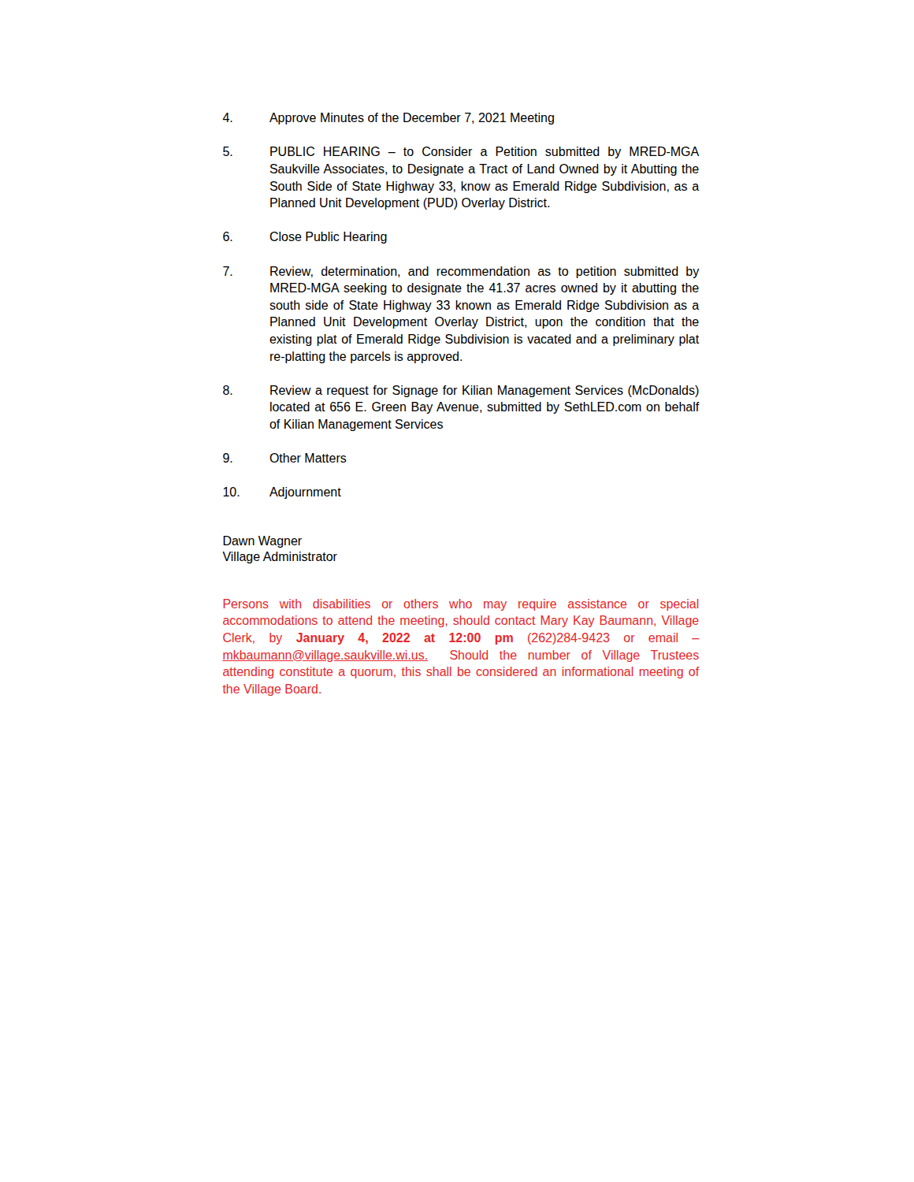4.
Approve Minutes of the December 7, 2021 Meeting
5.
PUBLIC HEARING – to Consider a Petition submitted by MRED-MGA Saukville Associates, to Designate a Tract of Land Owned by it Abutting the South Side of State Highway 33, know as Emerald Ridge Subdivision, as a Planned Unit Development (PUD) Overlay District.
6.
Close Public Hearing
7.
Review, determination, and recommendation as to petition submitted by MRED-MGA seeking to designate the 41.37 acres owned by it abutting the south side of State Highway 33 known as Emerald Ridge Subdivision as a Planned Unit Development Overlay District, upon the condition that the existing plat of Emerald Ridge Subdivision is vacated and a preliminary plat re-platting the parcels is approved.
8.
Review a request for Signage for Kilian Management Services (McDonalds) located at 656 E. Green Bay Avenue, submitted by SethLED.com on behalf of Kilian Management Services
9.
Other Matters
10.
Adjournment
Dawn Wagner
Village Administrator
Persons with disabilities or others who may require assistance or special accommodations to attend the meeting, should contact Mary Kay Baumann, Village Clerk, by January 4, 2022 at 12:00 pm (262)284-9423 or email – mkbaumann@village.saukville.wi.us. Should the number of Village Trustees attending constitute a quorum, this shall be considered an informational meeting of the Village Board.